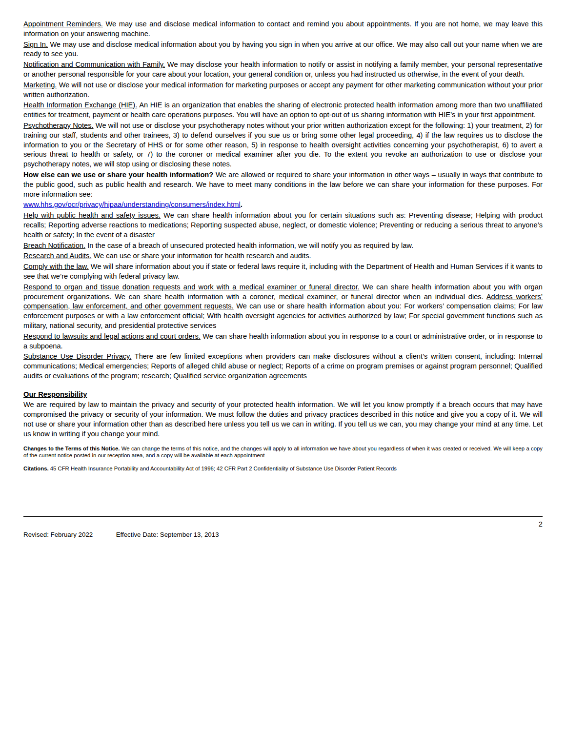Appointment Reminders. We may use and disclose medical information to contact and remind you about appointments. If you are not home, we may leave this information on your answering machine.
Sign In. We may use and disclose medical information about you by having you sign in when you arrive at our office. We may also call out your name when we are ready to see you.
Notification and Communication with Family. We may disclose your health information to notify or assist in notifying a family member, your personal representative or another personal responsible for your care about your location, your general condition or, unless you had instructed us otherwise, in the event of your death.
Marketing. We will not use or disclose your medical information for marketing purposes or accept any payment for other marketing communication without your prior written authorization.
Health Information Exchange (HIE). An HIE is an organization that enables the sharing of electronic protected health information among more than two unaffiliated entities for treatment, payment or health care operations purposes. You will have an option to opt-out of us sharing information with HIE’s in your first appointment.
Psychotherapy Notes. We will not use or disclose your psychotherapy notes without your prior written authorization except for the following: 1) your treatment, 2) for training our staff, students and other trainees, 3) to defend ourselves if you sue us or bring some other legal proceeding, 4) if the law requires us to disclose the information to you or the Secretary of HHS or for some other reason, 5) in response to health oversight activities concerning your psychotherapist, 6) to avert a serious threat to health or safety, or 7) to the coroner or medical examiner after you die. To the extent you revoke an authorization to use or disclose your psychotherapy notes, we will stop using or disclosing these notes.
How else can we use or share your health information? We are allowed or required to share your information in other ways – usually in ways that contribute to the public good, such as public health and research. We have to meet many conditions in the law before we can share your information for these purposes. For more information see:
www.hhs.gov/ocr/privacy/hipaa/understanding/consumers/index.html.
Help with public health and safety issues. We can share health information about you for certain situations such as: Preventing disease; Helping with product recalls; Reporting adverse reactions to medications; Reporting suspected abuse, neglect, or domestic violence; Preventing or reducing a serious threat to anyone’s health or safety; In the event of a disaster
Breach Notification. In the case of a breach of unsecured protected health information, we will notify you as required by law.
Research and Audits. We can use or share your information for health research and audits.
Comply with the law. We will share information about you if state or federal laws require it, including with the Department of Health and Human Services if it wants to see that we’re complying with federal privacy law.
Respond to organ and tissue donation requests and work with a medical examiner or funeral director. We can share health information about you with organ procurement organizations. We can share health information with a coroner, medical examiner, or funeral director when an individual dies. Address workers’ compensation, law enforcement, and other government requests. We can use or share health information about you: For workers’ compensation claims; For law enforcement purposes or with a law enforcement official; With health oversight agencies for activities authorized by law; For special government functions such as military, national security, and presidential protective services
Respond to lawsuits and legal actions and court orders. We can share health information about you in response to a court or administrative order, or in response to a subpoena.
Substance Use Disorder Privacy. There are few limited exceptions when providers can make disclosures without a client’s written consent, including: Internal communications; Medical emergencies; Reports of alleged child abuse or neglect; Reports of a crime on program premises or against program personnel; Qualified audits or evaluations of the program; research; Qualified service organization agreements
Our Responsibility
We are required by law to maintain the privacy and security of your protected health information. We will let you know promptly if a breach occurs that may have compromised the privacy or security of your information. We must follow the duties and privacy practices described in this notice and give you a copy of it. We will not use or share your information other than as described here unless you tell us we can in writing. If you tell us we can, you may change your mind at any time. Let us know in writing if you change your mind.
Changes to the Terms of this Notice. We can change the terms of this notice, and the changes will apply to all information we have about you regardless of when it was created or received. We will keep a copy of the current notice posted in our reception area, and a copy will be available at each appointment
Citations. 45 CFR Health Insurance Portability and Accountability Act of 1996; 42 CFR Part 2 Confidentiality of Substance Use Disorder Patient Records
2
Revised: February 2022 Effective Date: September 13, 2013